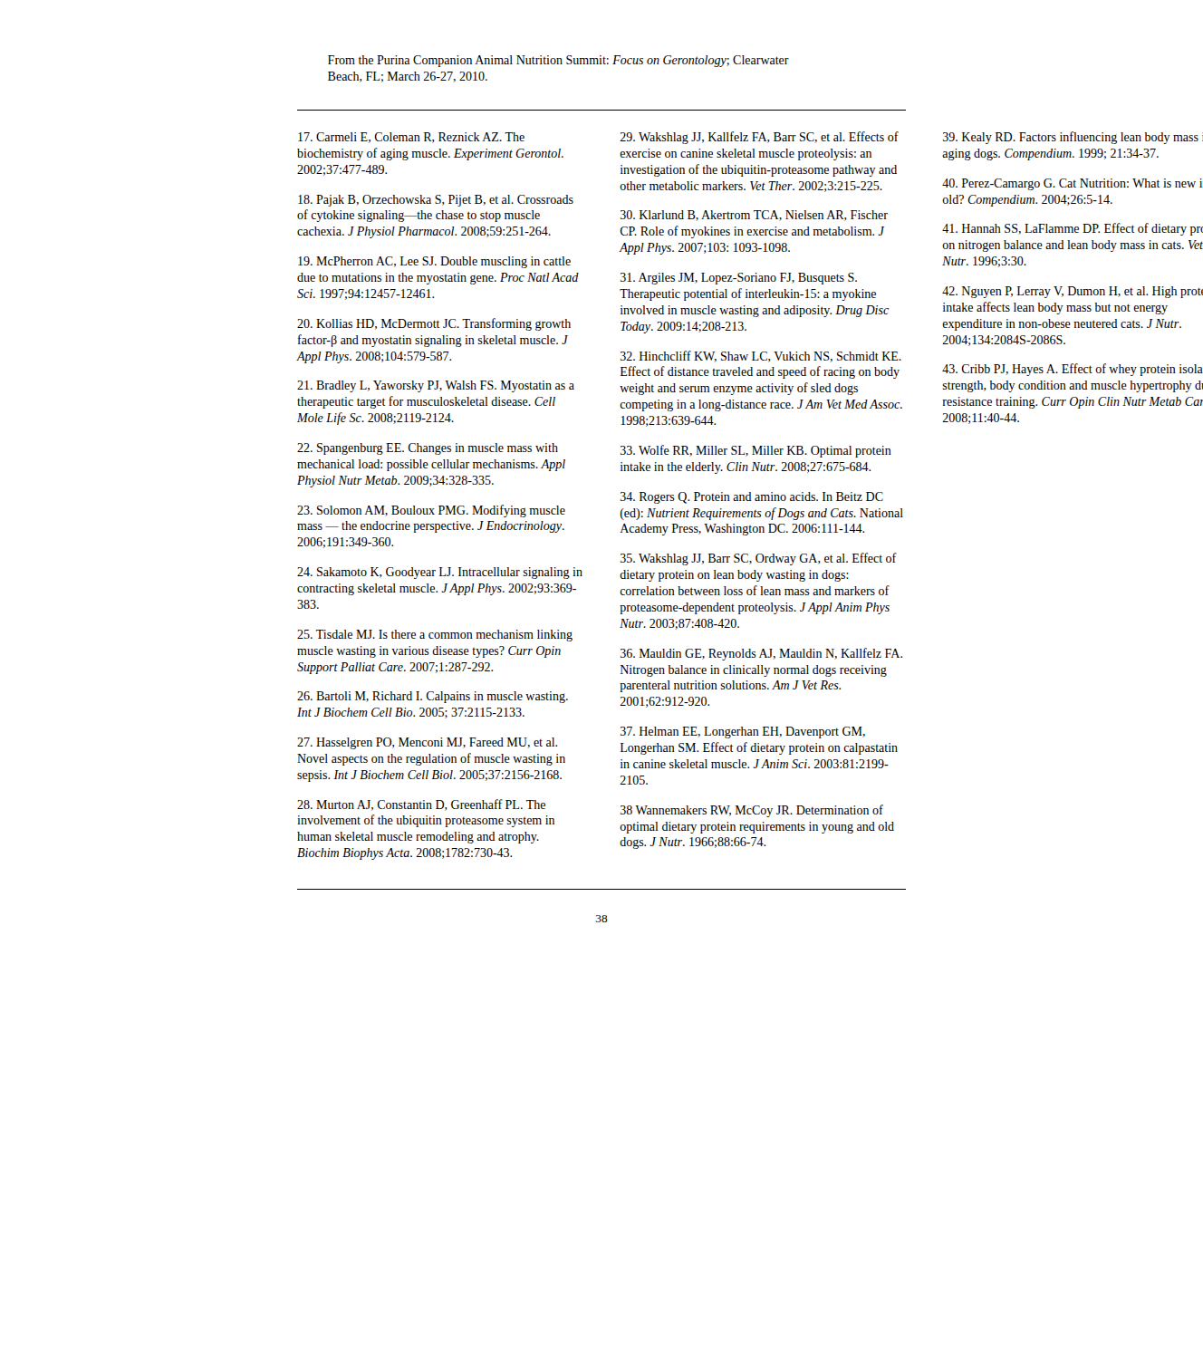From the Purina Companion Animal Nutrition Summit: Focus on Gerontology; Clearwater Beach, FL; March 26-27, 2010.
17. Carmeli E, Coleman R, Reznick AZ. The biochemistry of aging muscle. Experiment Gerontol. 2002;37:477-489.
18. Pajak B, Orzechowska S, Pijet B, et al. Crossroads of cytokine signaling—the chase to stop muscle cachexia. J Physiol Pharmacol. 2008;59:251-264.
19. McPherron AC, Lee SJ. Double muscling in cattle due to mutations in the myostatin gene. Proc Natl Acad Sci. 1997;94:12457-12461.
20. Kollias HD, McDermott JC. Transforming growth factor-β and myostatin signaling in skeletal muscle. J Appl Phys. 2008;104:579-587.
21. Bradley L, Yaworsky PJ, Walsh FS. Myostatin as a therapeutic target for musculoskeletal disease. Cell Mole Life Sc. 2008;2119-2124.
22. Spangenburg EE. Changes in muscle mass with mechanical load: possible cellular mechanisms. Appl Physiol Nutr Metab. 2009;34:328-335.
23. Solomon AM, Bouloux PMG. Modifying muscle mass — the endocrine perspective. J Endocrinology. 2006;191:349-360.
24. Sakamoto K, Goodyear LJ. Intracellular signaling in contracting skeletal muscle. J Appl Phys. 2002;93:369-383.
25. Tisdale MJ. Is there a common mechanism linking muscle wasting in various disease types? Curr Opin Support Palliat Care. 2007;1:287-292.
26. Bartoli M, Richard I. Calpains in muscle wasting. Int J Biochem Cell Bio. 2005; 37:2115-2133.
27. Hasselgren PO, Menconi MJ, Fareed MU, et al. Novel aspects on the regulation of muscle wasting in sepsis. Int J Biochem Cell Biol. 2005;37:2156-2168.
28. Murton AJ, Constantin D, Greenhaff PL. The involvement of the ubiquitin proteasome system in human skeletal muscle remodeling and atrophy. Biochim Biophys Acta. 2008;1782:730-43.
29. Wakshlag JJ, Kallfelz FA, Barr SC, et al. Effects of exercise on canine skeletal muscle proteolysis: an investigation of the ubiquitin-proteasome pathway and other metabolic markers. Vet Ther. 2002;3:215-225.
30. Klarlund B, Akertrom TCA, Nielsen AR, Fischer CP. Role of myokines in exercise and metabolism. J Appl Phys. 2007;103: 1093-1098.
31. Argiles JM, Lopez-Soriano FJ, Busquets S. Therapeutic potential of interleukin-15: a myokine involved in muscle wasting and adiposity. Drug Disc Today. 2009:14;208-213.
32. Hinchcliff KW, Shaw LC, Vukich NS, Schmidt KE. Effect of distance traveled and speed of racing on body weight and serum enzyme activity of sled dogs competing in a long-distance race. J Am Vet Med Assoc. 1998;213:639-644.
33. Wolfe RR, Miller SL, Miller KB. Optimal protein intake in the elderly. Clin Nutr. 2008;27:675-684.
34. Rogers Q. Protein and amino acids. In Beitz DC (ed): Nutrient Requirements of Dogs and Cats. National Academy Press, Washington DC. 2006:111-144.
35. Wakshlag JJ, Barr SC, Ordway GA, et al. Effect of dietary protein on lean body wasting in dogs: correlation between loss of lean mass and markers of proteasome-dependent proteolysis. J Appl Anim Phys Nutr. 2003;87:408-420.
36. Mauldin GE, Reynolds AJ, Mauldin N, Kallfelz FA. Nitrogen balance in clinically normal dogs receiving parenteral nutrition solutions. Am J Vet Res. 2001;62:912-920.
37. Helman EE, Longerhan EH, Davenport GM, Longerhan SM. Effect of dietary protein on calpastatin in canine skeletal muscle. J Anim Sci. 2003:81:2199-2105.
38 Wannemakers RW, McCoy JR. Determination of optimal dietary protein requirements in young and old dogs. J Nutr. 1966;88:66-74.
39. Kealy RD. Factors influencing lean body mass in aging dogs. Compendium. 1999; 21:34-37.
40. Perez-Camargo G. Cat Nutrition: What is new in the old? Compendium. 2004;26:5-14.
41. Hannah SS, LaFlamme DP. Effect of dietary protein on nitrogen balance and lean body mass in cats. Vet Clin Nutr. 1996;3:30.
42. Nguyen P, Lerray V, Dumon H, et al. High protein intake affects lean body mass but not energy expenditure in non-obese neutered cats. J Nutr. 2004;134:2084S-2086S.
43. Cribb PJ, Hayes A. Effect of whey protein isolate on strength, body condition and muscle hypertrophy during resistance training. Curr Opin Clin Nutr Metab Care. 2008;11:40-44.
38